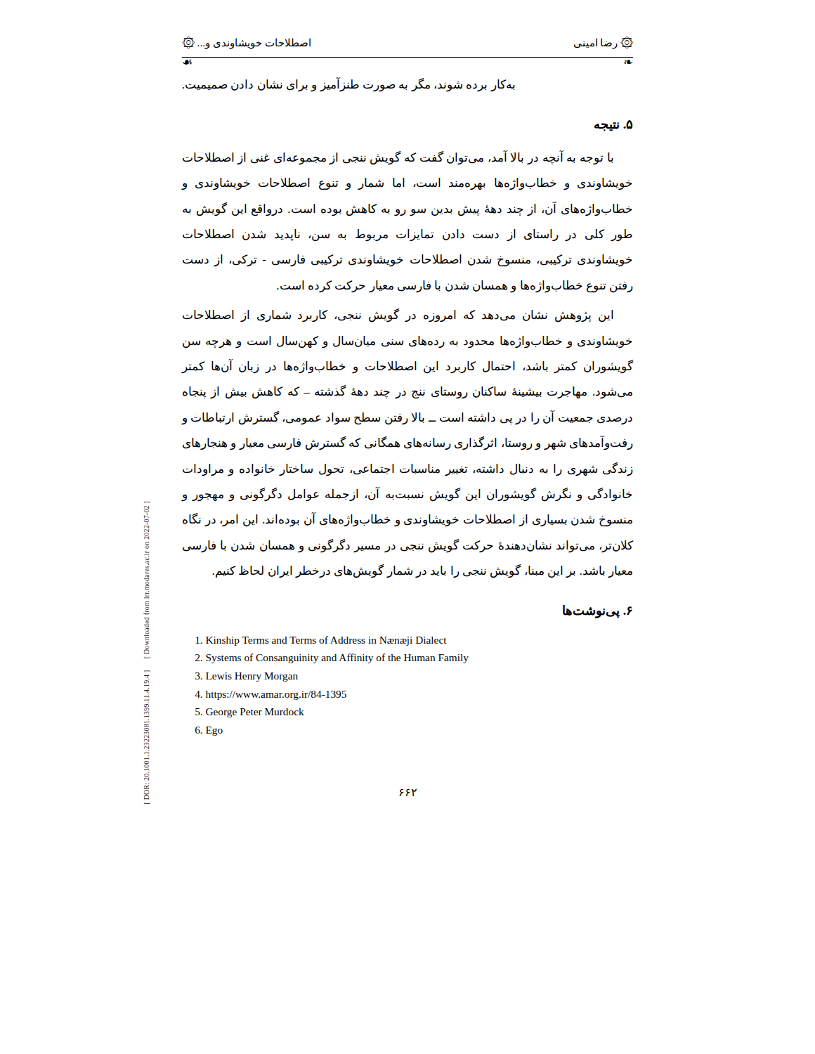[ DOR: 20.1001.1.23223081.1399.11.4.19.4 ] [ Downloaded from lrr.modares.ac.ir on 2022-07-02 ]
۞ رضا امینی
اصطلاحات خویشاوندی و... ۞
❧
☙
به‌کار برده شوند، مگر به صورت طنزآمیز و برای نشان دادن صمیمیت.
۵. نتیجه
با توجه به آنچه در بالا آمد، می‌توان گفت که گویش ننجی از مجموعه‌ای غنی از اصطلاحات خویشاوندی و خطاب‌واژه‌ها بهره‌مند است، اما شمار و تنوع اصطلاحات خویشاوندی و خطاب‌واژه‌های آن، از چند دهۀ پیش بدین سو رو به کاهش بوده است. درواقع این گویش به طور کلی در راستای از دست دادن تمایزات مربوط به سن، ناپدید شدن اصطلاحات خویشاوندی ترکیبی، منسوخ شدن اصطلاحات خویشاوندی ترکیبی فارسی - ترکی، از دست رفتن تنوع خطاب‌واژه‌ها و همسان شدن با فارسی معیار حرکت کرده است.
این پژوهش نشان می‌دهد که امروزه در گویش ننجی، کاربرد شماری از اصطلاحات خویشاوندی و خطاب‌واژه‌ها محدود به رده‌های سنی میان‌سال و کهن‌سال است و هرچه سن گویشوران کمتر باشد، احتمال کاربرد این اصطلاحات و خطاب‌واژه‌ها در زبان آن‌ها کمتر می‌شود. مهاجرت بیشینۀ ساکنان روستای ننج در چند دهۀ گذشته – که کاهش بیش از پنجاه درصدی جمعیت آن را در پی داشته است ــ بالا رفتن سطح سواد عمومی، گسترش ارتباطات و رفت‌وآمدهای شهر و روستا، اثرگذاری رسانه‌های همگانی که گسترش فارسی معیار و هنجارهای زندگی شهری را به دنبال داشته، تغییر مناسبات اجتماعی، تحول ساختار خانواده و مراودات خانوادگی و نگرش گویشوران این گویش نسبت‌به آن، ازجمله عوامل دگرگونی و مهجور و منسوخ شدن بسیاری از اصطلاحات خویشاوندی و خطاب‌واژه‌های آن بوده‌اند. این امر، در نگاه کلان‌تر، می‌تواند نشان‌دهندۀ حرکت گویش ننجی در مسیر دگرگونی و همسان شدن با فارسی معیار باشد. بر این مبنا، گویش ننجی را باید در شمار گویش‌های درخطر ایران لحاظ کنیم.
۶. پی‌نوشت‌ها
Kinship Terms and Terms of Address in Nænæji Dialect
Systems of Consanguinity and Affinity of the Human Family
Lewis Henry Morgan
https://www.amar.org.ir/84-1395
George Peter Murdock
Ego
۶۶۲